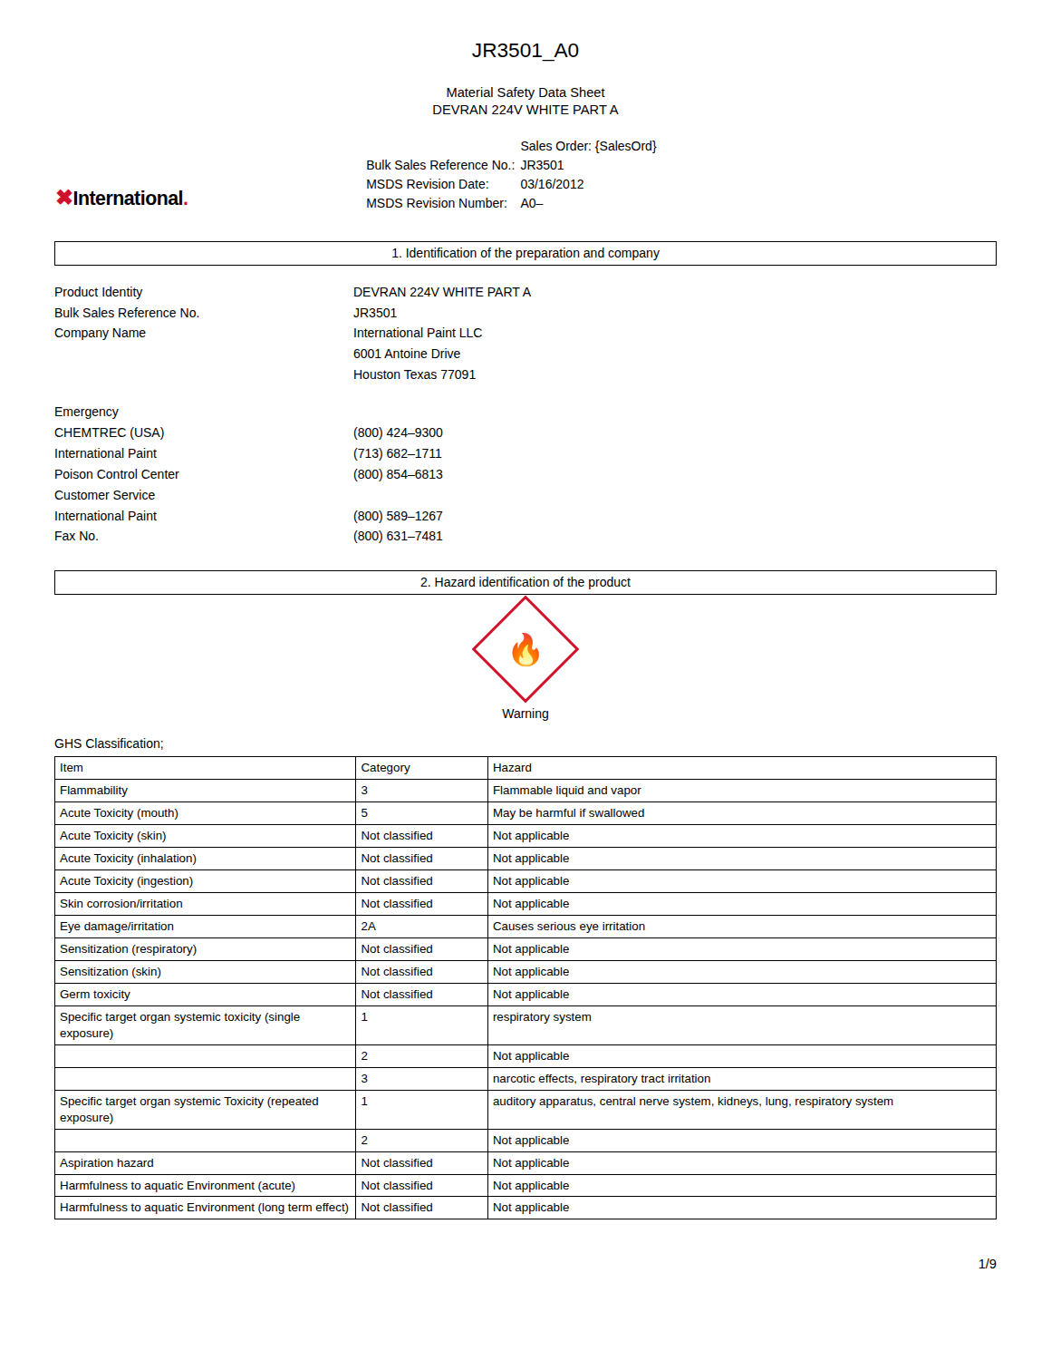JR3501_A0
Material Safety Data Sheet
DEVRAN 224V WHITE PART A
| ✖ International . | / / Sales Order: {SalesOrd} / / Bulk Sales Reference No.: / JR3501 / / MSDS Revision Date: / 03/16/2012 / / MSDS Revision Number: / A0– / |
1. Identification of the preparation and company
| Product Identity | DEVRAN 224V WHITE PART A |
| Bulk Sales Reference No. | JR3501 |
| Company Name | International Paint LLC |
| | 6001 Antoine Drive |
| | Houston Texas 77091 |
| Emergency | |
| CHEMTREC (USA) | (800) 424–9300 |
| International Paint | (713) 682–1711 |
| Poison Control Center | (800) 854–6813 |
| Customer Service | |
| International Paint | (800) 589–1267 |
| Fax No. | (800) 631–7481 |
2. Hazard identification of the product
🔥
Warning
GHS Classification;
| Item | Category | Hazard |
| Flammability | 3 | Flammable liquid and vapor |
| Acute Toxicity (mouth) | 5 | May be harmful if swallowed |
| Acute Toxicity (skin) | Not classified | Not applicable |
| Acute Toxicity (inhalation) | Not classified | Not applicable |
| Acute Toxicity (ingestion) | Not classified | Not applicable |
| Skin corrosion/irritation | Not classified | Not applicable |
| Eye damage/irritation | 2A | Causes serious eye irritation |
| Sensitization (respiratory) | Not classified | Not applicable |
| Sensitization (skin) | Not classified | Not applicable |
| Germ toxicity | Not classified | Not applicable |
| Specific target organ systemic toxicity (single exposure) | 1 | respiratory system |
| | 2 | Not applicable |
| | 3 | narcotic effects, respiratory tract irritation |
| Specific target organ systemic Toxicity (repeated exposure) | 1 | auditory apparatus, central nerve system, kidneys, lung, respiratory system |
| | 2 | Not applicable |
| Aspiration hazard | Not classified | Not applicable |
| Harmfulness to aquatic Environment (acute) | Not classified | Not applicable |
| Harmfulness to aquatic Environment (long term effect) | Not classified | Not applicable |
1/9